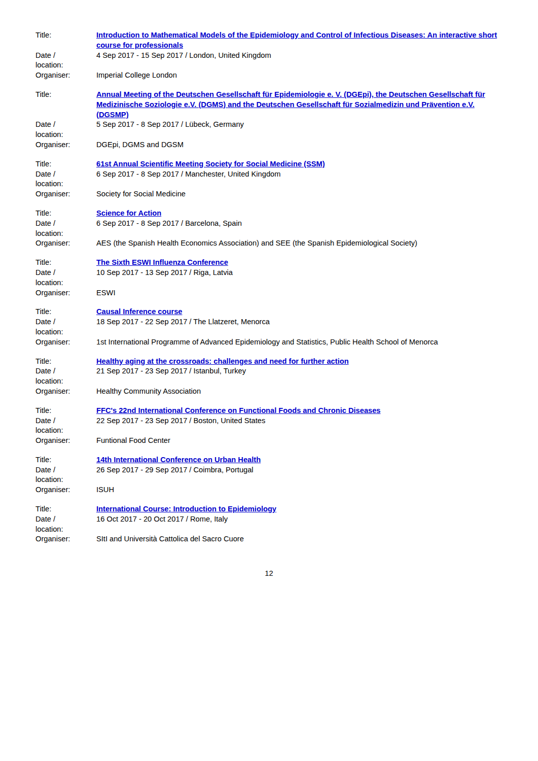| Title: | Introduction to Mathematical Models of the Epidemiology and Control of Infectious Diseases: An interactive short course for professionals |
| Date / location: | 4 Sep 2017 - 15 Sep 2017 / London, United Kingdom |
| Organiser: | Imperial College London |
| Title: | Annual Meeting of the Deutschen Gesellschaft für Epidemiologie e. V. (DGEpi), the Deutschen Gesellschaft für Medizinische Soziologie e.V. (DGMS) and the Deutschen Gesellschaft für Sozialmedizin und Prävention e.V. (DGSMP) |
| Date / location: | 5 Sep 2017 - 8 Sep 2017 / Lübeck, Germany |
| Organiser: | DGEpi, DGMS and DGSM |
| Title: | 61st Annual Scientific Meeting Society for Social Medicine (SSM) |
| Date / location: | 6 Sep 2017 - 8 Sep 2017 / Manchester, United Kingdom |
| Organiser: | Society for Social Medicine |
| Title: | Science for Action |
| Date / location: | 6 Sep 2017 - 8 Sep 2017 / Barcelona, Spain |
| Organiser: | AES (the Spanish Health Economics Association) and SEE (the Spanish Epidemiological Society) |
| Title: | The Sixth ESWI Influenza Conference |
| Date / location: | 10 Sep 2017 - 13 Sep 2017 / Riga, Latvia |
| Organiser: | ESWI |
| Title: | Causal Inference course |
| Date / location: | 18 Sep 2017 - 22 Sep 2017 / The Llatzeret, Menorca |
| Organiser: | 1st International Programme of Advanced Epidemiology and Statistics, Public Health School of Menorca |
| Title: | Healthy aging at the crossroads: challenges and need for further action |
| Date / location: | 21 Sep 2017 - 23 Sep 2017 / Istanbul, Turkey |
| Organiser: | Healthy Community Association |
| Title: | FFC's 22nd International Conference on Functional Foods and Chronic Diseases |
| Date / location: | 22 Sep 2017 - 23 Sep 2017 / Boston, United States |
| Organiser: | Funtional Food Center |
| Title: | 14th International Conference on Urban Health |
| Date / location: | 26 Sep 2017 - 29 Sep 2017 / Coimbra, Portugal |
| Organiser: | ISUH |
| Title: | International Course: Introduction to Epidemiology |
| Date / location: | 16 Oct 2017 - 20 Oct 2017 / Rome, Italy |
| Organiser: | SItI and Università Cattolica del Sacro Cuore |
12